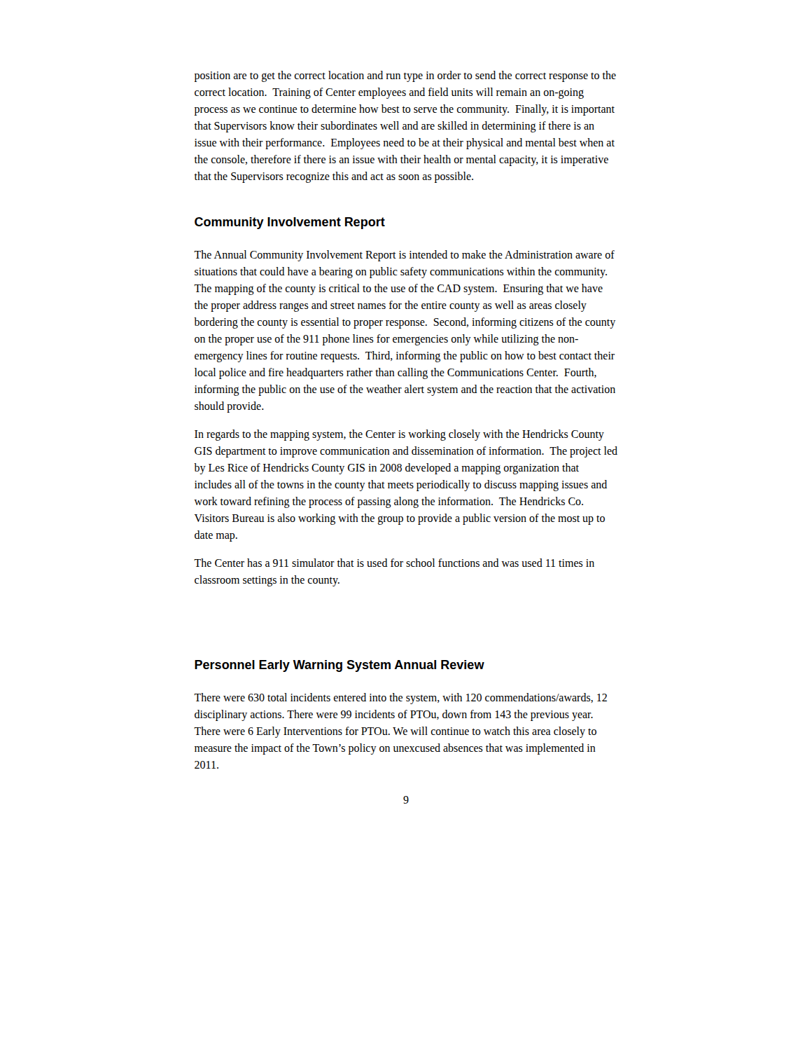position are to get the correct location and run type in order to send the correct response to the correct location. Training of Center employees and field units will remain an on-going process as we continue to determine how best to serve the community. Finally, it is important that Supervisors know their subordinates well and are skilled in determining if there is an issue with their performance. Employees need to be at their physical and mental best when at the console, therefore if there is an issue with their health or mental capacity, it is imperative that the Supervisors recognize this and act as soon as possible.
Community Involvement Report
The Annual Community Involvement Report is intended to make the Administration aware of situations that could have a bearing on public safety communications within the community. The mapping of the county is critical to the use of the CAD system. Ensuring that we have the proper address ranges and street names for the entire county as well as areas closely bordering the county is essential to proper response. Second, informing citizens of the county on the proper use of the 911 phone lines for emergencies only while utilizing the non-emergency lines for routine requests. Third, informing the public on how to best contact their local police and fire headquarters rather than calling the Communications Center. Fourth, informing the public on the use of the weather alert system and the reaction that the activation should provide.
In regards to the mapping system, the Center is working closely with the Hendricks County GIS department to improve communication and dissemination of information. The project led by Les Rice of Hendricks County GIS in 2008 developed a mapping organization that includes all of the towns in the county that meets periodically to discuss mapping issues and work toward refining the process of passing along the information. The Hendricks Co. Visitors Bureau is also working with the group to provide a public version of the most up to date map.
The Center has a 911 simulator that is used for school functions and was used 11 times in classroom settings in the county.
Personnel Early Warning System Annual Review
There were 630 total incidents entered into the system, with 120 commendations/awards, 12 disciplinary actions. There were 99 incidents of PTOu, down from 143 the previous year. There were 6 Early Interventions for PTOu. We will continue to watch this area closely to measure the impact of the Town’s policy on unexcused absences that was implemented in 2011.
9